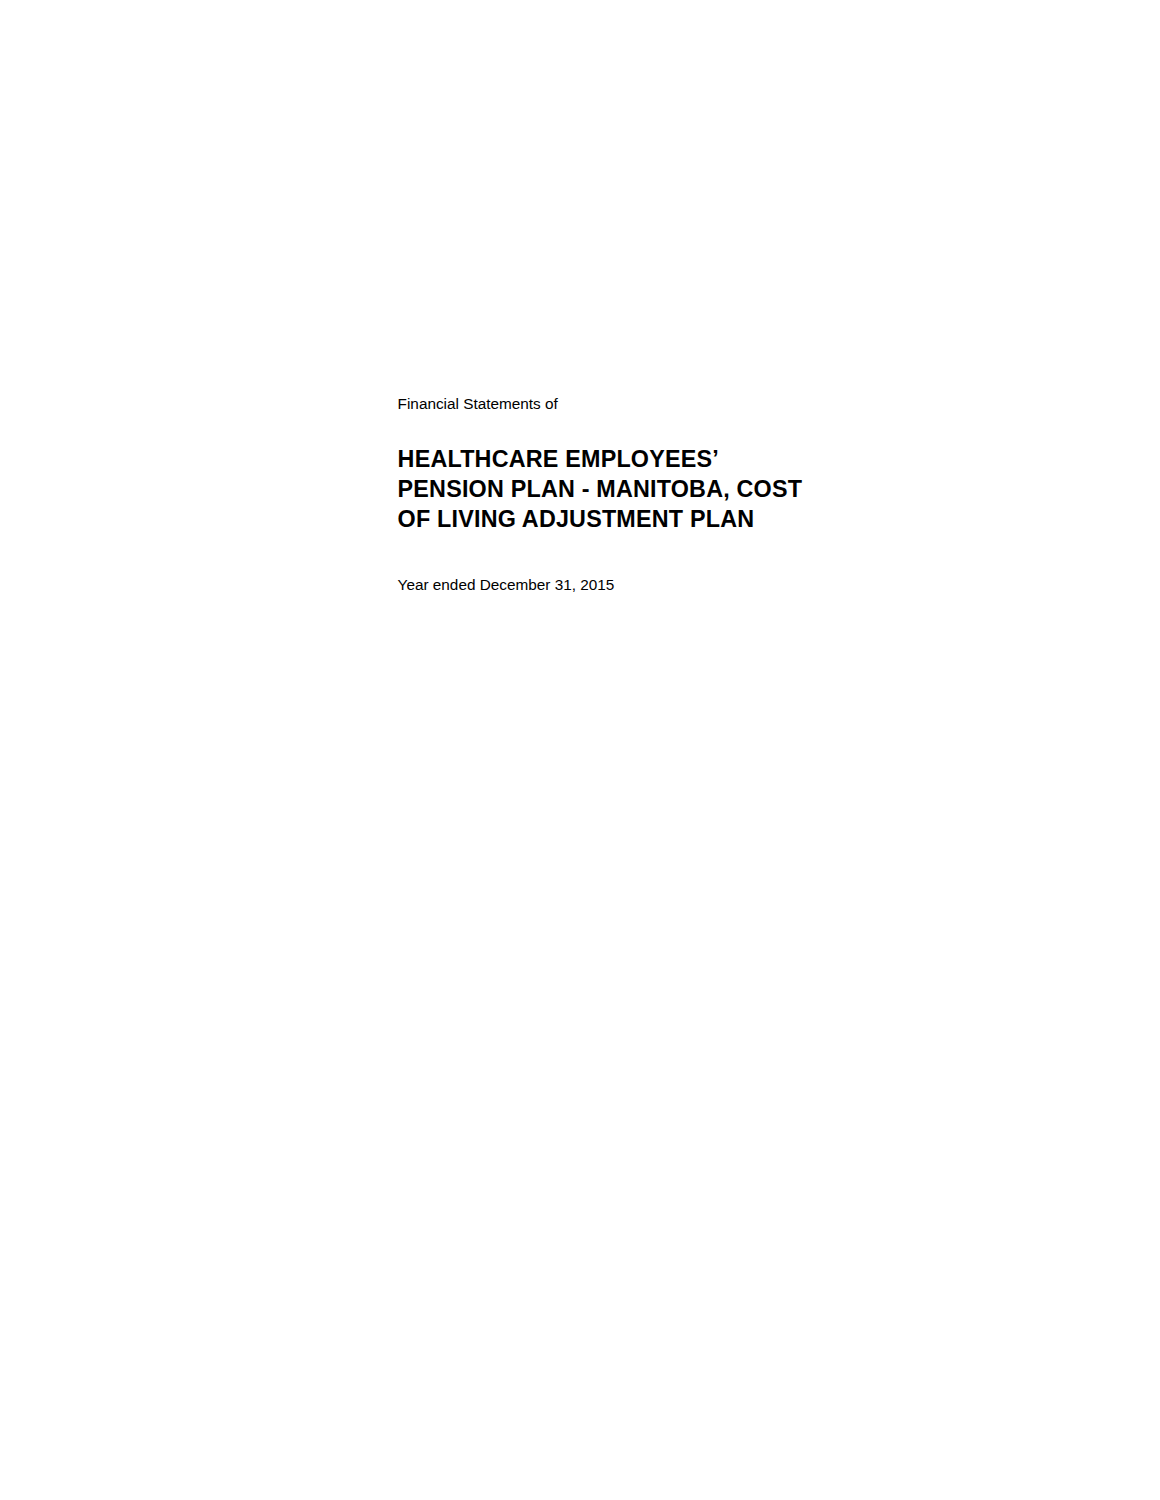Financial Statements of
HEALTHCARE EMPLOYEES’
PENSION PLAN - MANITOBA, COST
OF LIVING ADJUSTMENT PLAN
Year ended December 31, 2015